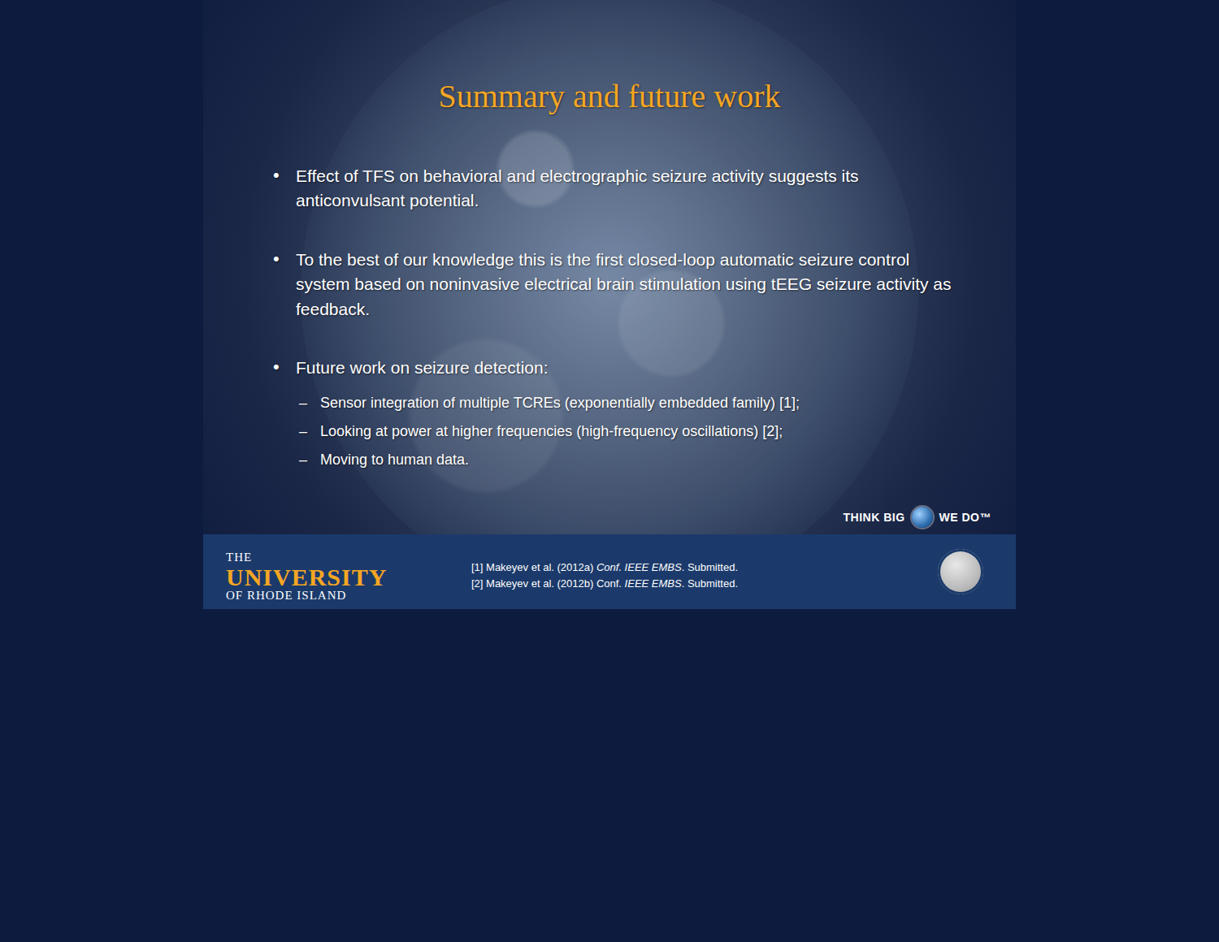Summary and future work
Effect of TFS on behavioral and electrographic seizure activity suggests its anticonvulsant potential.
To the best of our knowledge this is the first closed-loop automatic seizure control system based on noninvasive electrical brain stimulation using tEEG seizure activity as feedback.
Future work on seizure detection:
Sensor integration of multiple TCREs (exponentially embedded family) [1];
Looking at power at higher frequencies (high-frequency oscillations) [2];
Moving to human data.
THINK BIG WE DO™
THE
UNIVERSITY
OF RHODE ISLAND
[1] Makeyev et al. (2012a) Conf. IEEE EMBS. Submitted.
[2] Makeyev et al. (2012b) Conf. IEEE EMBS. Submitted.